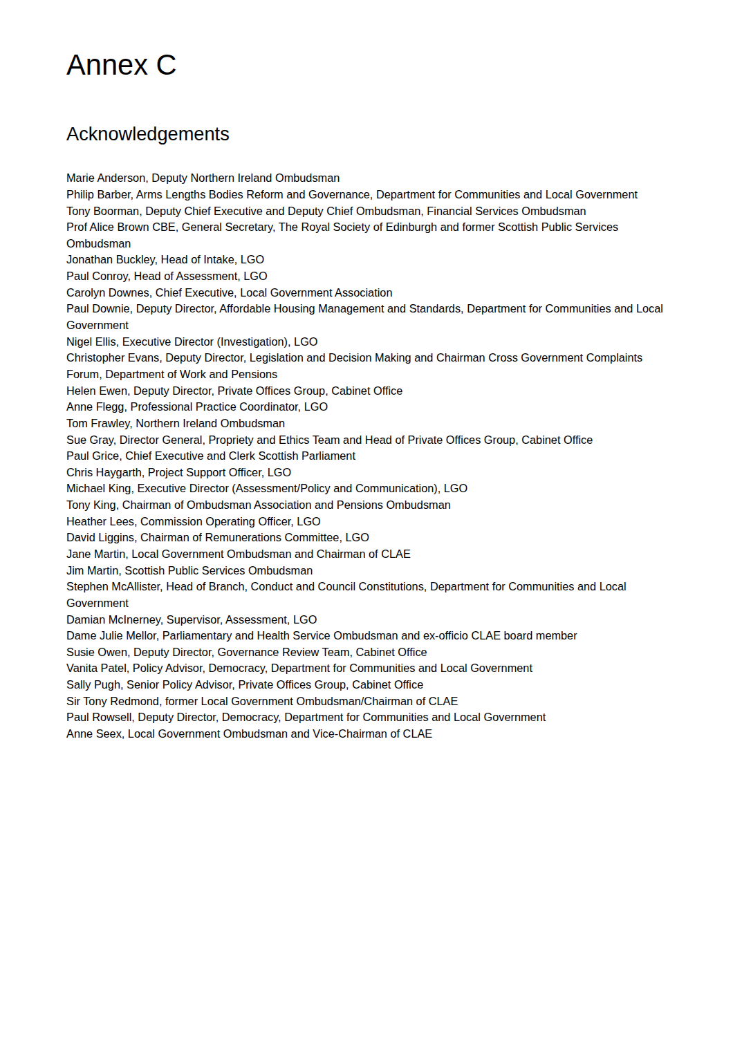Annex C
Acknowledgements
Marie Anderson, Deputy Northern Ireland Ombudsman
Philip Barber, Arms Lengths Bodies Reform and Governance, Department for Communities and Local Government
Tony Boorman, Deputy Chief Executive and Deputy Chief Ombudsman, Financial Services Ombudsman
Prof Alice Brown CBE, General Secretary, The Royal Society of Edinburgh and former Scottish Public Services Ombudsman
Jonathan Buckley, Head of Intake, LGO
Paul Conroy, Head of Assessment, LGO
Carolyn Downes, Chief Executive, Local Government Association
Paul Downie, Deputy Director, Affordable Housing Management and Standards, Department for Communities and Local Government
Nigel Ellis, Executive Director (Investigation), LGO
Christopher Evans, Deputy Director, Legislation and Decision Making and Chairman Cross Government Complaints Forum, Department of Work and Pensions
Helen Ewen, Deputy Director, Private Offices Group, Cabinet Office
Anne Flegg, Professional Practice Coordinator, LGO
Tom Frawley, Northern Ireland Ombudsman
Sue Gray, Director General, Propriety and Ethics Team and Head of Private Offices Group, Cabinet Office
Paul Grice, Chief Executive and Clerk Scottish Parliament
Chris Haygarth, Project Support Officer, LGO
Michael King, Executive Director (Assessment/Policy and Communication), LGO
Tony King, Chairman of Ombudsman Association and Pensions Ombudsman
Heather Lees, Commission Operating Officer, LGO
David Liggins, Chairman of Remunerations Committee, LGO
Jane Martin, Local Government Ombudsman and Chairman of CLAE
Jim Martin, Scottish Public Services Ombudsman
Stephen McAllister, Head of Branch, Conduct and Council Constitutions, Department for Communities and Local Government
Damian McInerney, Supervisor, Assessment, LGO
Dame Julie Mellor, Parliamentary and Health Service Ombudsman and ex-officio CLAE board member
Susie Owen, Deputy Director, Governance Review Team, Cabinet Office
Vanita Patel, Policy Advisor, Democracy, Department for Communities and Local Government
Sally Pugh, Senior Policy Advisor, Private Offices Group, Cabinet Office
Sir Tony Redmond, former Local Government Ombudsman/Chairman of CLAE
Paul Rowsell, Deputy Director, Democracy, Department for Communities and Local Government
Anne Seex, Local Government Ombudsman and Vice-Chairman of CLAE